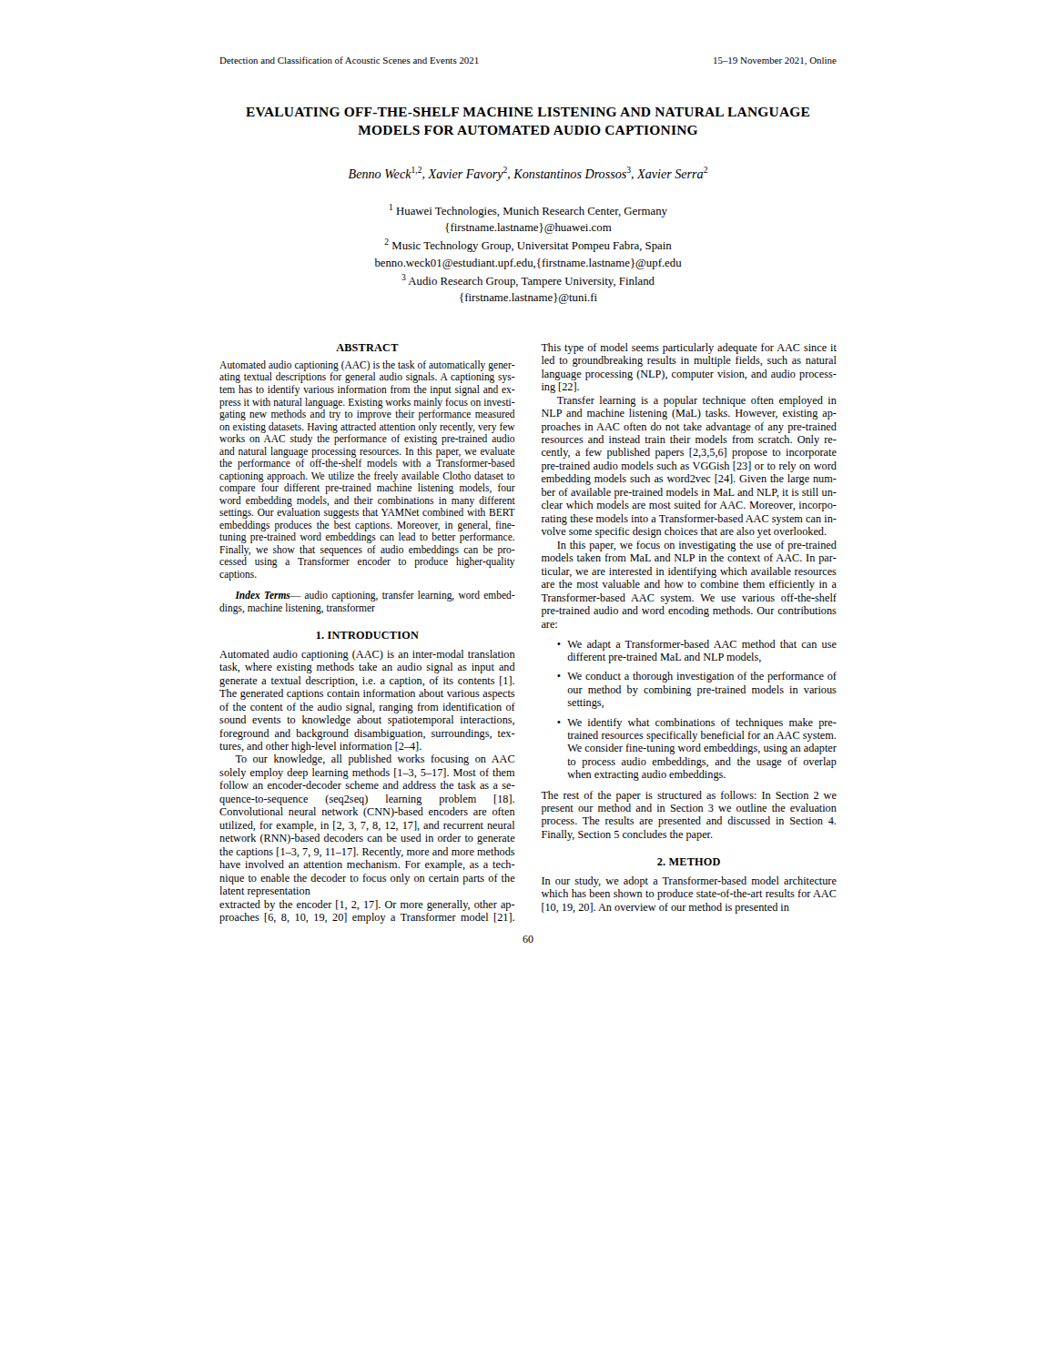Detection and Classification of Acoustic Scenes and Events 2021 15–19 November 2021, Online
Evaluating Off-the-Shelf Machine Listening and Natural Language
Models for Automated Audio Captioning
Benno Weck1,2, Xavier Favory2, Konstantinos Drossos3, Xavier Serra2
1 Huawei Technologies, Munich Research Center, Germany
{firstname.lastname}@huawei.com
2 Music Technology Group, Universitat Pompeu Fabra, Spain
benno.weck01@estudiant.upf.edu,{firstname.lastname}@upf.edu
3 Audio Research Group, Tampere University, Finland
{firstname.lastname}@tuni.fi
ABSTRACT
Automated audio captioning (AAC) is the task of automatically generating textual descriptions for general audio signals. A captioning system has to identify various information from the input signal and express it with natural language. Existing works mainly focus on investigating new methods and try to improve their performance measured on existing datasets. Having attracted attention only recently, very few works on AAC study the performance of existing pre-trained audio and natural language processing resources. In this paper, we evaluate the performance of off-the-shelf models with a Transformer-based captioning approach. We utilize the freely available Clotho dataset to compare four different pre-trained machine listening models, four word embedding models, and their combinations in many different settings. Our evaluation suggests that YAMNet combined with BERT embeddings produces the best captions. Moreover, in general, fine-tuning pre-trained word embeddings can lead to better performance. Finally, we show that sequences of audio embeddings can be processed using a Transformer encoder to produce higher-quality captions.
Index Terms— audio captioning, transfer learning, word embeddings, machine listening, transformer
1. INTRODUCTION
Automated audio captioning (AAC) is an inter-modal translation task, where existing methods take an audio signal as input and generate a textual description, i.e. a caption, of its contents [1]. The generated captions contain information about various aspects of the content of the audio signal, ranging from identification of sound events to knowledge about spatiotemporal interactions, foreground and background disambiguation, surroundings, textures, and other high-level information [2–4].
To our knowledge, all published works focusing on AAC solely employ deep learning methods [1–3, 5–17]. Most of them follow an encoder-decoder scheme and address the task as a sequence-to-sequence (seq2seq) learning problem [18]. Convolutional neural network (CNN)-based encoders are often utilized, for example, in [2, 3, 7, 8, 12, 17], and recurrent neural network (RNN)-based decoders can be used in order to generate the captions [1–3, 7, 9, 11–17]. Recently, more and more methods have involved an attention mechanism. For example, as a technique to enable the decoder to focus only on certain parts of the latent representation
extracted by the encoder [1, 2, 17]. Or more generally, other approaches [6, 8, 10, 19, 20] employ a Transformer model [21]. This type of model seems particularly adequate for AAC since it led to groundbreaking results in multiple fields, such as natural language processing (NLP), computer vision, and audio processing [22].
Transfer learning is a popular technique often employed in NLP and machine listening (MaL) tasks. However, existing approaches in AAC often do not take advantage of any pre-trained resources and instead train their models from scratch. Only recently, a few published papers [2,3,5,6] propose to incorporate pre-trained audio models such as VGGish [23] or to rely on word embedding models such as word2vec [24]. Given the large number of available pre-trained models in MaL and NLP, it is still unclear which models are most suited for AAC. Moreover, incorporating these models into a Transformer-based AAC system can involve some specific design choices that are also yet overlooked.
In this paper, we focus on investigating the use of pre-trained models taken from MaL and NLP in the context of AAC. In particular, we are interested in identifying which available resources are the most valuable and how to combine them efficiently in a Transformer-based AAC system. We use various off-the-shelf pre-trained audio and word encoding methods. Our contributions are:
We adapt a Transformer-based AAC method that can use different pre-trained MaL and NLP models,
We conduct a thorough investigation of the performance of our method by combining pre-trained models in various settings,
We identify what combinations of techniques make pre-trained resources specifically beneficial for an AAC system. We consider fine-tuning word embeddings, using an adapter to process audio embeddings, and the usage of overlap when extracting audio embeddings.
The rest of the paper is structured as follows: In Section 2 we present our method and in Section 3 we outline the evaluation process. The results are presented and discussed in Section 4. Finally, Section 5 concludes the paper.
2. METHOD
In our study, we adopt a Transformer-based model architecture which has been shown to produce state-of-the-art results for AAC [10, 19, 20]. An overview of our method is presented in
60